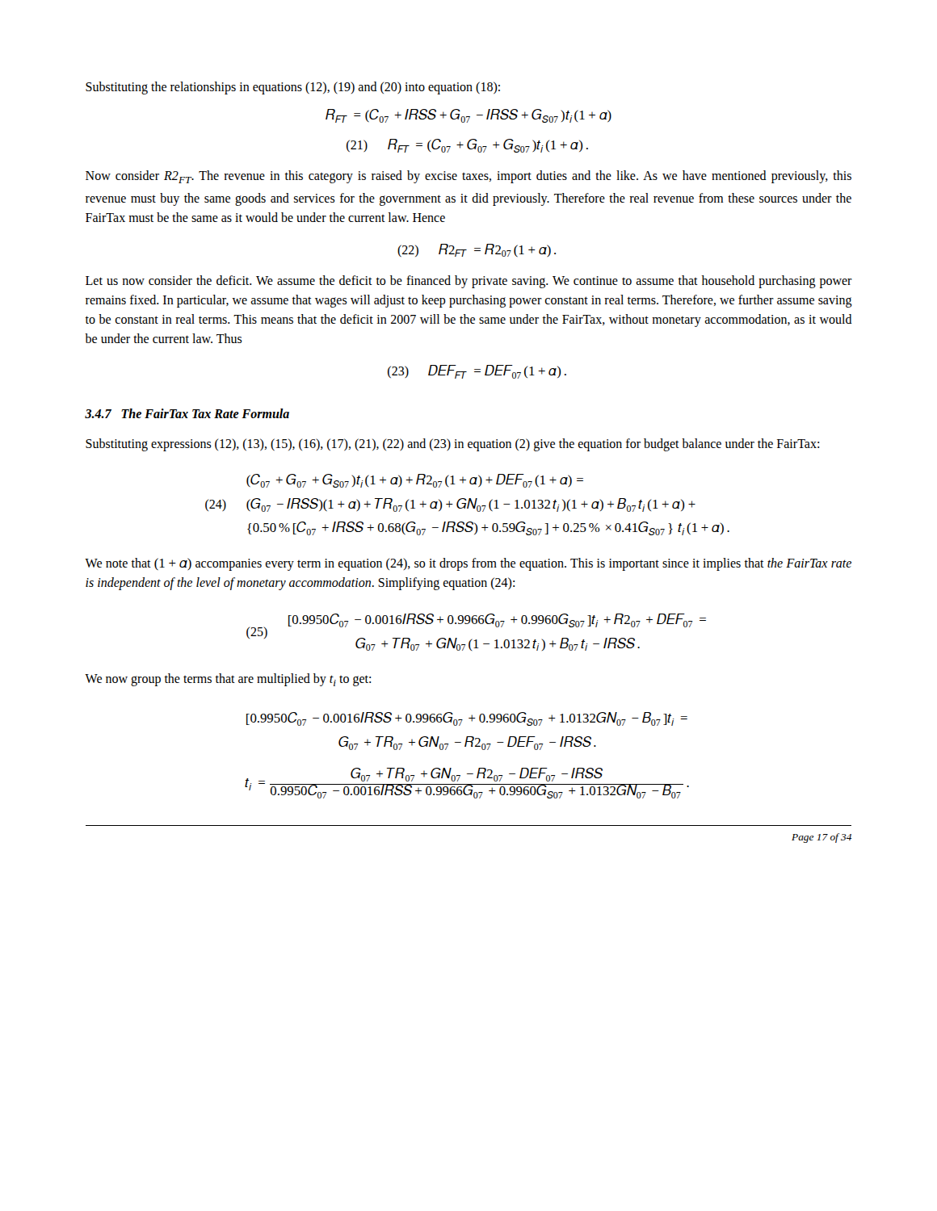Substituting the relationships in equations (12), (19) and (20) into equation (18):
RFT = ( C07 + IRSS + G07 − IRSS + GS07 ) ti ( 1+α )
(21)
RFT = ( C07 + G07 + GS07 ) ti ( 1+α ) .
Now consider R2FT. The revenue in this category is raised by excise taxes, import duties and the like. As we have mentioned previously, this revenue must buy the same goods and services for the government as it did previously. Therefore the real revenue from these sources under the FairTax must be the same as it would be under the current law. Hence
(22)
R2FT = R207 ( 1+α ) .
Let us now consider the deficit. We assume the deficit to be financed by private saving. We continue to assume that household purchasing power remains fixed. In particular, we assume that wages will adjust to keep purchasing power constant in real terms. Therefore, we further assume saving to be constant in real terms. This means that the deficit in 2007 will be the same under the FairTax, without monetary accommodation, as it would be under the current law. Thus
(23)
DEFFT = DEF07 ( 1+α ) .
3.4.7 The FairTax Tax Rate Formula
Substituting expressions (12), (13), (15), (16), (17), (21), (22) and (23) in equation (2) give the equation for budget balance under the FairTax:
(24)
( C07 + G07 + GS07 ) ti (1+α) + R207 (1+α) + DEF07 (1+α) =
( G07 − IRSS ) (1+α) + TR07 (1+α) + GN07 ( 1−1.0132ti ) (1+α) + B07 ti (1+α) +
{ 0.50% [ C07 + IRSS + 0.68 ( G07 − IRSS ) + 0.59 GS07 ] + 0.25% × 0.41 GS07 } ti (1+α) .
We note that (1+α) accompanies every term in equation (24), so it drops from the equation. This is important since it implies that the FairTax rate is independent of the level of monetary accommodation. Simplifying equation (24):
(25)
[ 0.9950C07 − 0.0016IRSS + 0.9966G07 + 0.9960GS07 ] ti + R207 + DEF07 =
G07 + TR07 + GN07 ( 1−1.0132ti ) + B07ti − IRSS .
We now group the terms that are multiplied by ti to get:
[ 0.9950C07 − 0.0016IRSS + 0.9966G07 + 0.9960GS07 + 1.0132GN07 − B07 ] ti =
G07 + TR07 + GN07 − R207 − DEF07 − IRSS .
ti = G07 + TR07 + GN07 − R207 − DEF07 − IRSS 0.9950C07 − 0.0016IRSS + 0.9966G07 + 0.9960GS07 + 1.0132GN07 − B07 .
Page 17 of 34